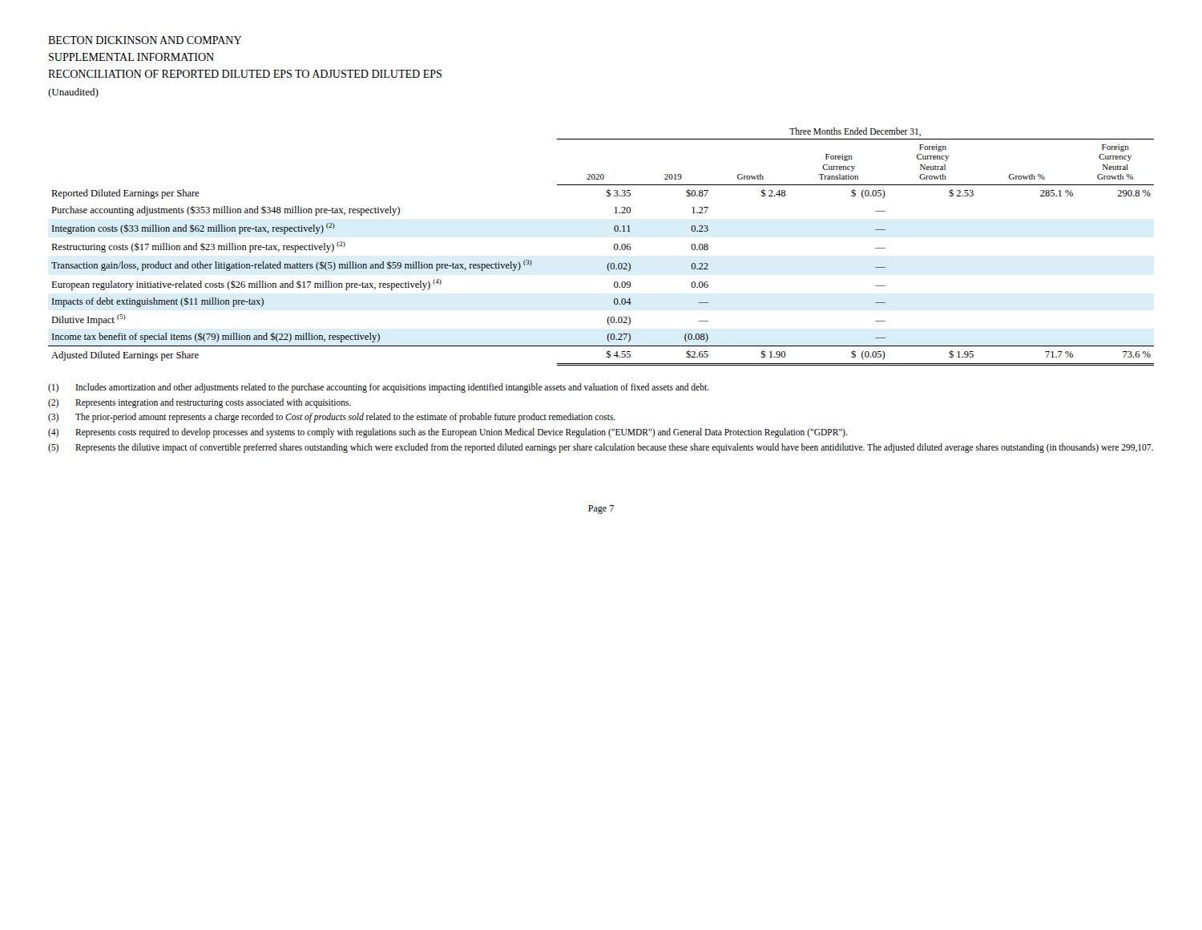BECTON DICKINSON AND COMPANY
SUPPLEMENTAL INFORMATION
RECONCILIATION OF REPORTED DILUTED EPS TO ADJUSTED DILUTED EPS
(Unaudited)
| | Three Months Ended December 31, |
| | 2020 | 2019 | Growth | Foreign Currency Translation | Foreign Currency Neutral Growth | Growth % | Foreign Currency Neutral Growth % |
| Reported Diluted Earnings per Share | $ 3.35 | $0.87 | $ 2.48 | $ (0.05) | $ 2.53 | 285.1 % | 290.8 % |
| Purchase accounting adjustments ($353 million and $348 million pre-tax, respectively) | 1.20 | 1.27 | | — | | | |
| Integration costs ($33 million and $62 million pre-tax, respectively) (2) | 0.11 | 0.23 | | — | | | |
| Restructuring costs ($17 million and $23 million pre-tax, respectively) (2) | 0.06 | 0.08 | | — | | | |
| Transaction gain/loss, product and other litigation-related matters ($(5) million and $59 million pre-tax, respectively) (3) | (0.02) | 0.22 | | — | | | |
| European regulatory initiative-related costs ($26 million and $17 million pre-tax, respectively) (4) | 0.09 | 0.06 | | — | | | |
| Impacts of debt extinguishment ($11 million pre-tax) | 0.04 | — | | — | | | |
| Dilutive Impact (5) | (0.02) | — | | — | | | |
| Income tax benefit of special items ($(79) million and $(22) million, respectively) | (0.27) | (0.08) | | — | | | |
| Adjusted Diluted Earnings per Share | $ 4.55 | $2.65 | $ 1.90 | $ (0.05) | $ 1.95 | 71.7 % | 73.6 % |
| (1) | Includes amortization and other adjustments related to the purchase accounting for acquisitions impacting identified intangible assets and valuation of fixed assets and debt. |
| (2) | Represents integration and restructuring costs associated with acquisitions. |
| (3) | The prior-period amount represents a charge recorded to Cost of products sold related to the estimate of probable future product remediation costs. |
| (4) | Represents costs required to develop processes and systems to comply with regulations such as the European Union Medical Device Regulation ("EUMDR") and General Data Protection Regulation ("GDPR"). |
| (5) | Represents the dilutive impact of convertible preferred shares outstanding which were excluded from the reported diluted earnings per share calculation because these share equivalents would have been antidilutive. The adjusted diluted average shares outstanding (in thousands) were 299,107. |
Page 7